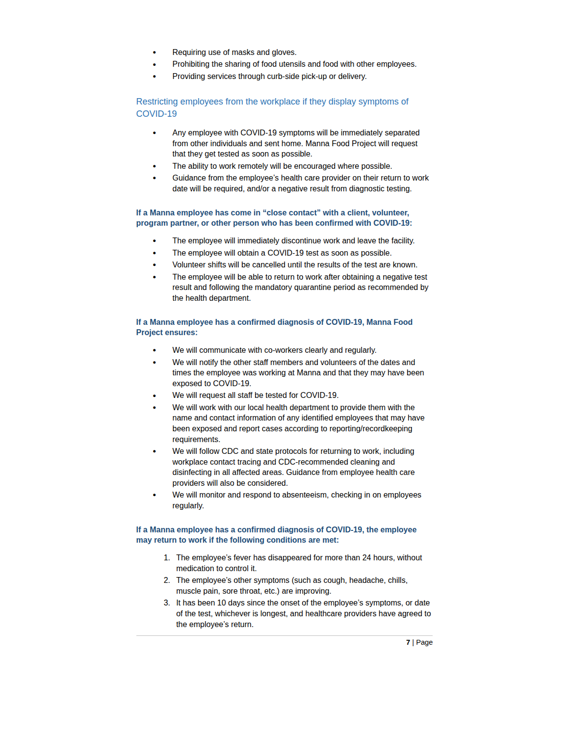Requiring use of masks and gloves.
Prohibiting the sharing of food utensils and food with other employees.
Providing services through curb-side pick-up or delivery.
Restricting employees from the workplace if they display symptoms of COVID-19
Any employee with COVID-19 symptoms will be immediately separated from other individuals and sent home. Manna Food Project will request that they get tested as soon as possible.
The ability to work remotely will be encouraged where possible.
Guidance from the employee’s health care provider on their return to work date will be required, and/or a negative result from diagnostic testing.
If a Manna employee has come in “close contact” with a client, volunteer, program partner, or other person who has been confirmed with COVID-19:
The employee will immediately discontinue work and leave the facility.
The employee will obtain a COVID-19 test as soon as possible.
Volunteer shifts will be cancelled until the results of the test are known.
The employee will be able to return to work after obtaining a negative test result and following the mandatory quarantine period as recommended by the health department.
If a Manna employee has a confirmed diagnosis of COVID-19, Manna Food Project ensures:
We will communicate with co-workers clearly and regularly.
We will notify the other staff members and volunteers of the dates and times the employee was working at Manna and that they may have been exposed to COVID-19.
We will request all staff be tested for COVID-19.
We will work with our local health department to provide them with the name and contact information of any identified employees that may have been exposed and report cases according to reporting/recordkeeping requirements.
We will follow CDC and state protocols for returning to work, including workplace contact tracing and CDC-recommended cleaning and disinfecting in all affected areas. Guidance from employee health care providers will also be considered.
We will monitor and respond to absenteeism, checking in on employees regularly.
If a Manna employee has a confirmed diagnosis of COVID-19, the employee may return to work if the following conditions are met:
The employee’s fever has disappeared for more than 24 hours, without medication to control it.
The employee’s other symptoms (such as cough, headache, chills, muscle pain, sore throat, etc.) are improving.
It has been 10 days since the onset of the employee’s symptoms, or date of the test, whichever is longest, and healthcare providers have agreed to the employee’s return.
7 | Page